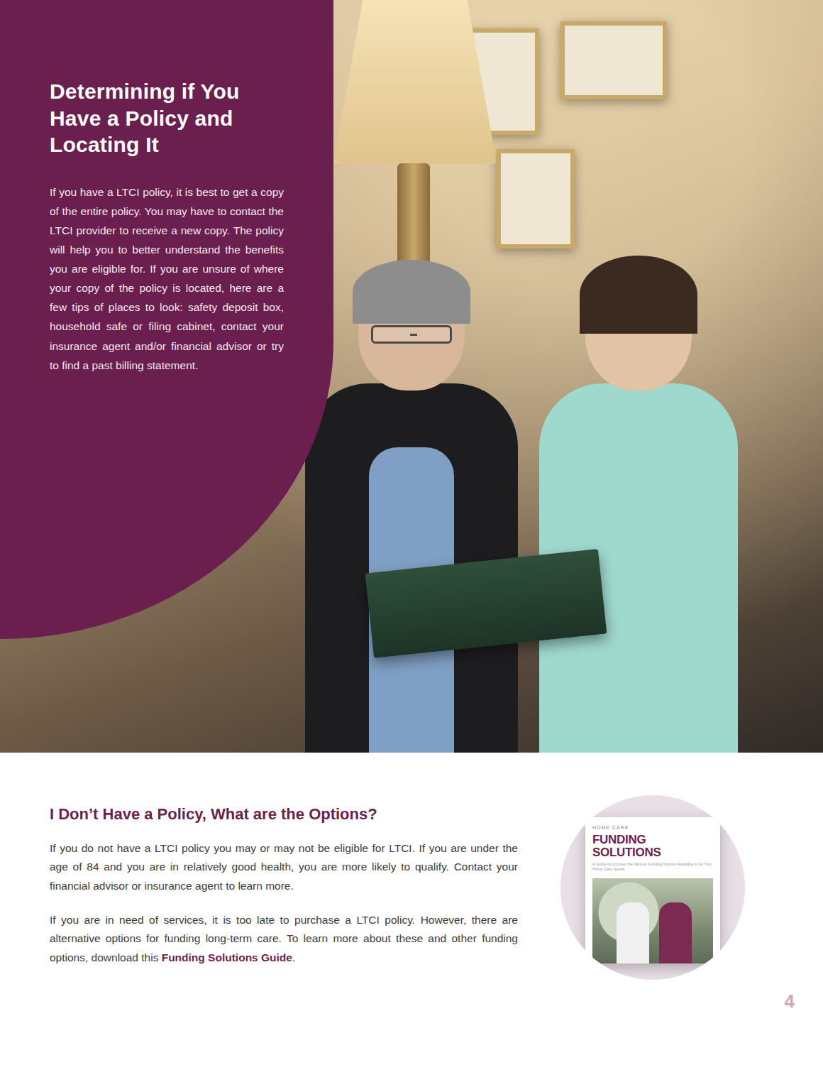Determining if You
Have a Policy and
Locating It
If you have a LTCI policy, it is best to get a copy of the entire policy. You may have to contact the LTCI provider to receive a new copy. The policy will help you to better understand the benefits you are eligible for. If you are unsure of where your copy of the policy is located, here are a few tips of places to look: safety deposit box, household safe or filing cabinet, contact your insurance agent and/or financial advisor or try to find a past billing statement.
I Don’t Have a Policy, What are the Options?
If you do not have a LTCI policy you may or may not be eligible for LTCI. If you are under the age of 84 and you are in relatively good health, you are more likely to qualify. Contact your financial advisor or insurance agent to learn more.
If you are in need of services, it is too late to purchase a LTCI policy. However, there are alternative options for funding long-term care. To learn more about these and other funding options, download this Funding Solutions Guide.
Home Care
FUNDING
SOLUTIONS
A Guide to Uncover the Various Funding Options Available to Fit Your Home Care Needs
4